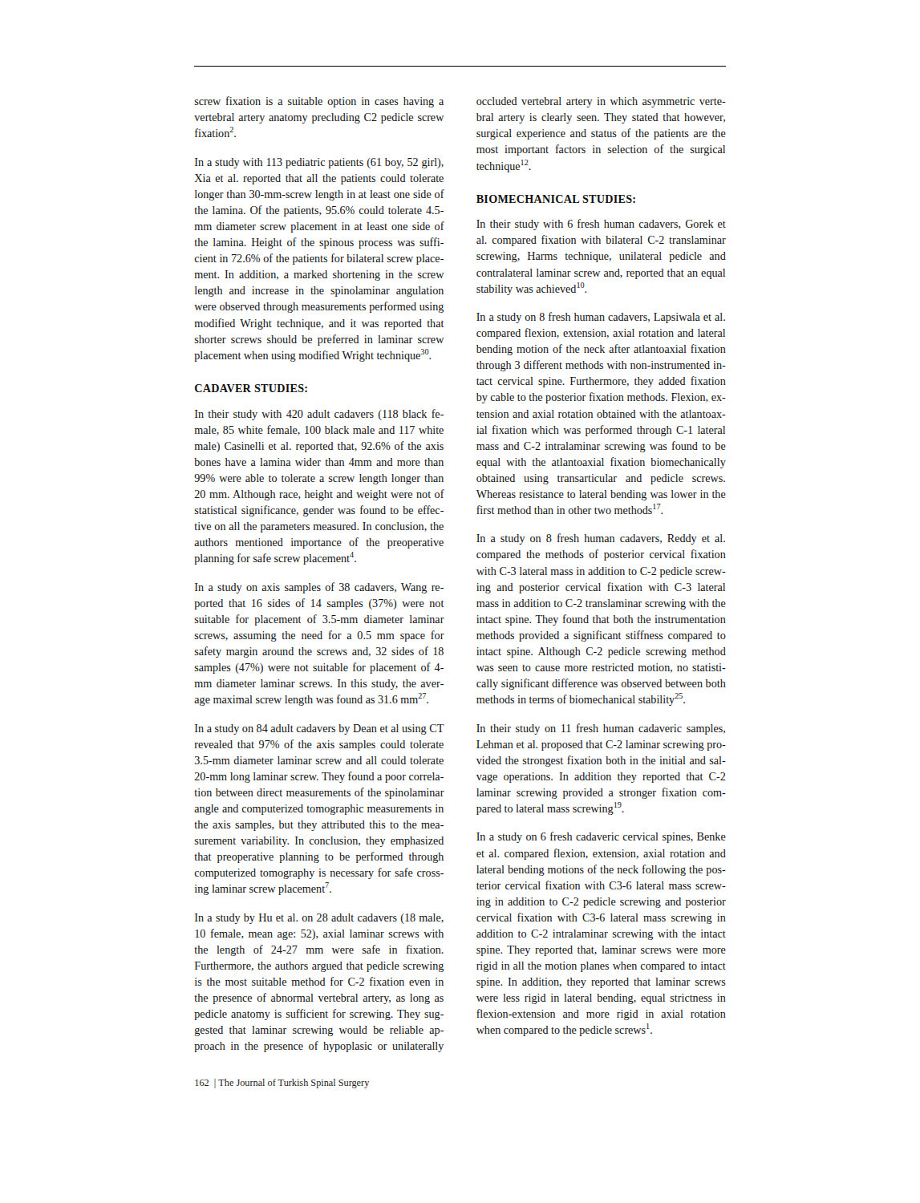screw fixation is a suitable option in cases having a vertebral artery anatomy precluding C2 pedicle screw fixation2.
In a study with 113 pediatric patients (61 boy, 52 girl), Xia et al. reported that all the patients could tolerate longer than 30-mm-screw length in at least one side of the lamina. Of the patients, 95.6% could tolerate 4.5-mm diameter screw placement in at least one side of the lamina. Height of the spinous process was sufficient in 72.6% of the patients for bilateral screw placement. In addition, a marked shortening in the screw length and increase in the spinolaminar angulation were observed through measurements performed using modified Wright technique, and it was reported that shorter screws should be preferred in laminar screw placement when using modified Wright technique30.
CADAVER STUDIES:
In their study with 420 adult cadavers (118 black female, 85 white female, 100 black male and 117 white male) Casinelli et al. reported that, 92.6% of the axis bones have a lamina wider than 4mm and more than 99% were able to tolerate a screw length longer than 20 mm. Although race, height and weight were not of statistical significance, gender was found to be effective on all the parameters measured. In conclusion, the authors mentioned importance of the preoperative planning for safe screw placement4.
In a study on axis samples of 38 cadavers, Wang reported that 16 sides of 14 samples (37%) were not suitable for placement of 3.5-mm diameter laminar screws, assuming the need for a 0.5 mm space for safety margin around the screws and, 32 sides of 18 samples (47%) were not suitable for placement of 4-mm diameter laminar screws. In this study, the average maximal screw length was found as 31.6 mm27.
In a study on 84 adult cadavers by Dean et al using CT revealed that 97% of the axis samples could tolerate 3.5-mm diameter laminar screw and all could tolerate 20-mm long laminar screw. They found a poor correlation between direct measurements of the spinolaminar angle and computerized tomographic measurements in the axis samples, but they attributed this to the measurement variability. In conclusion, they emphasized that preoperative planning to be performed through computerized tomography is necessary for safe crossing laminar screw placement7.
In a study by Hu et al. on 28 adult cadavers (18 male, 10 female, mean age: 52), axial laminar screws with the length of 24-27 mm were safe in fixation. Furthermore, the authors argued that pedicle screwing is the most suitable method for C-2 fixation even in the presence of abnormal vertebral artery, as long as pedicle anatomy is sufficient for screwing. They suggested that laminar screwing would be reliable approach in the presence of hypoplasic or unilaterally occluded vertebral artery in which asymmetric vertebral artery is clearly seen. They stated that however, surgical experience and status of the patients are the most important factors in selection of the surgical technique12.
BIOMECHANICAL STUDIES:
In their study with 6 fresh human cadavers, Gorek et al. compared fixation with bilateral C-2 translaminar screwing, Harms technique, unilateral pedicle and contralateral laminar screw and, reported that an equal stability was achieved10.
In a study on 8 fresh human cadavers, Lapsiwala et al. compared flexion, extension, axial rotation and lateral bending motion of the neck after atlantoaxial fixation through 3 different methods with non-instrumented intact cervical spine. Furthermore, they added fixation by cable to the posterior fixation methods. Flexion, extension and axial rotation obtained with the atlantoaxial fixation which was performed through C-1 lateral mass and C-2 intralaminar screwing was found to be equal with the atlantoaxial fixation biomechanically obtained using transarticular and pedicle screws. Whereas resistance to lateral bending was lower in the first method than in other two methods17.
In a study on 8 fresh human cadavers, Reddy et al. compared the methods of posterior cervical fixation with C-3 lateral mass in addition to C-2 pedicle screwing and posterior cervical fixation with C-3 lateral mass in addition to C-2 translaminar screwing with the intact spine. They found that both the instrumentation methods provided a significant stiffness compared to intact spine. Although C-2 pedicle screwing method was seen to cause more restricted motion, no statistically significant difference was observed between both methods in terms of biomechanical stability25.
In their study on 11 fresh human cadaveric samples, Lehman et al. proposed that C-2 laminar screwing provided the strongest fixation both in the initial and salvage operations. In addition they reported that C-2 laminar screwing provided a stronger fixation compared to lateral mass screwing19.
In a study on 6 fresh cadaveric cervical spines, Benke et al. compared flexion, extension, axial rotation and lateral bending motions of the neck following the posterior cervical fixation with C3-6 lateral mass screwing in addition to C-2 pedicle screwing and posterior cervical fixation with C3-6 lateral mass screwing in addition to C-2 intralaminar screwing with the intact spine. They reported that, laminar screws were more rigid in all the motion planes when compared to intact spine. In addition, they reported that laminar screws were less rigid in lateral bending, equal strictness in flexion-extension and more rigid in axial rotation when compared to the pedicle screws1.
162 | The Journal of Turkish Spinal Surgery